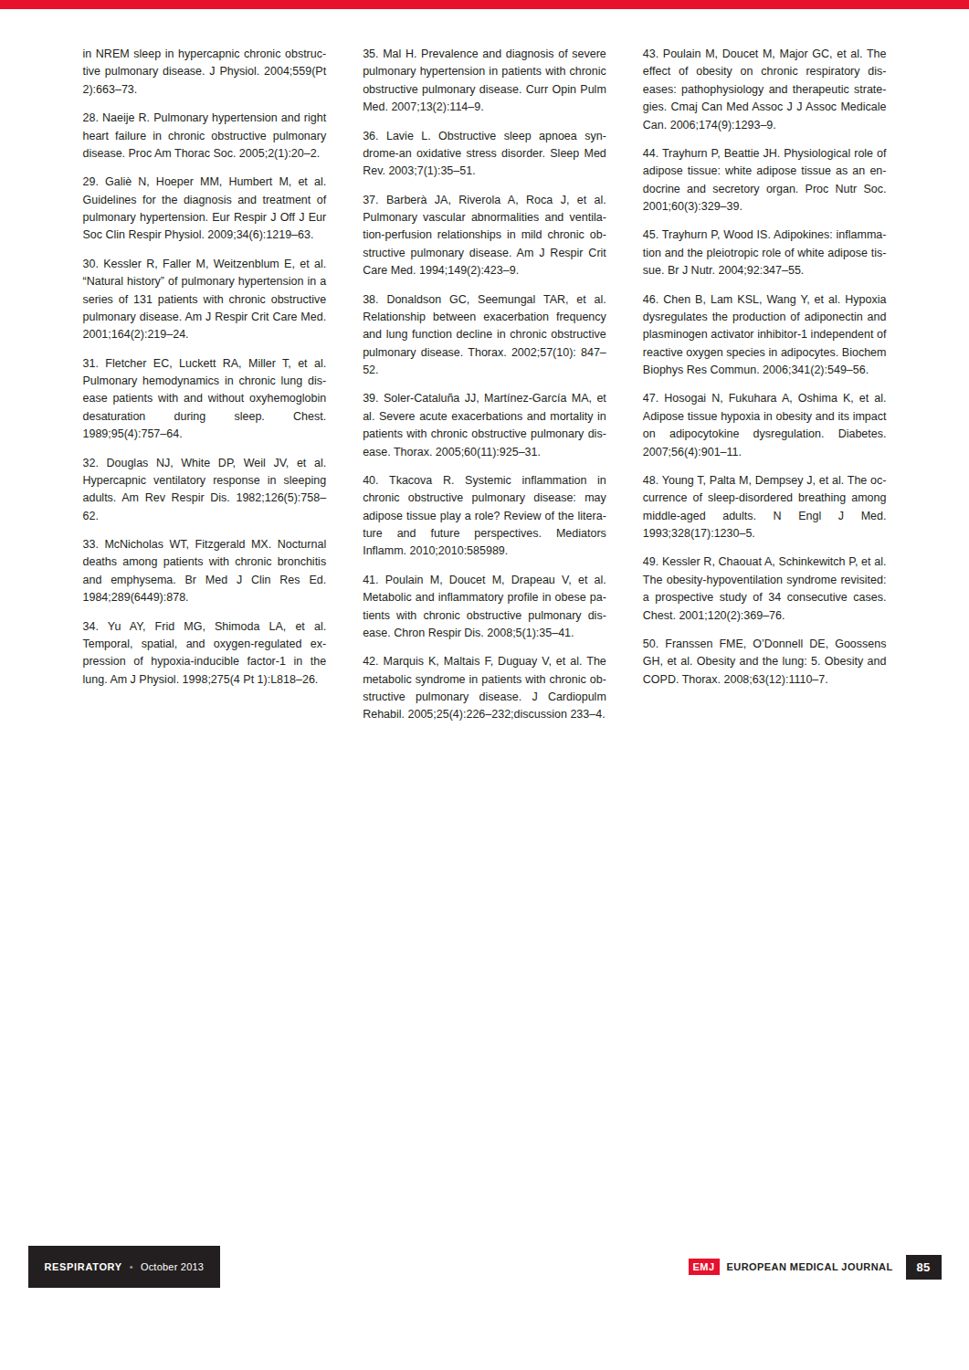in NREM sleep in hypercapnic chronic obstructive pulmonary disease. J Physiol. 2004;559(Pt 2):663–73.
28. Naeije R. Pulmonary hypertension and right heart failure in chronic obstructive pulmonary disease. Proc Am Thorac Soc. 2005;2(1):20–2.
29. Galiè N, Hoeper MM, Humbert M, et al. Guidelines for the diagnosis and treatment of pulmonary hypertension. Eur Respir J Off J Eur Soc Clin Respir Physiol. 2009;34(6):1219–63.
30. Kessler R, Faller M, Weitzenblum E, et al. “Natural history” of pulmonary hypertension in a series of 131 patients with chronic obstructive pulmonary disease. Am J Respir Crit Care Med. 2001;164(2):219–24.
31. Fletcher EC, Luckett RA, Miller T, et al. Pulmonary hemodynamics in chronic lung disease patients with and without oxyhemoglobin desaturation during sleep. Chest. 1989;95(4):757–64.
32. Douglas NJ, White DP, Weil JV, et al. Hypercapnic ventilatory response in sleeping adults. Am Rev Respir Dis. 1982;126(5):758–62.
33. McNicholas WT, Fitzgerald MX. Nocturnal deaths among patients with chronic bronchitis and emphysema. Br Med J Clin Res Ed. 1984;289(6449):878.
34. Yu AY, Frid MG, Shimoda LA, et al. Temporal, spatial, and oxygen-regulated expression of hypoxia-inducible factor-1 in the lung. Am J Physiol. 1998;275(4 Pt 1):L818–26.
35. Mal H. Prevalence and diagnosis of severe pulmonary hypertension in patients with chronic obstructive pulmonary disease. Curr Opin Pulm Med. 2007;13(2):114–9.
36. Lavie L. Obstructive sleep apnoea syndrome-an oxidative stress disorder. Sleep Med Rev. 2003;7(1):35–51.
37. Barberà JA, Riverola A, Roca J, et al. Pulmonary vascular abnormalities and ventilation-perfusion relationships in mild chronic obstructive pulmonary disease. Am J Respir Crit Care Med. 1994;149(2):423–9.
38. Donaldson GC, Seemungal TAR, et al. Relationship between exacerbation frequency and lung function decline in chronic obstructive pulmonary disease. Thorax. 2002;57(10): 847–52.
39. Soler-Cataluña JJ, Martínez-García MA, et al. Severe acute exacerbations and mortality in patients with chronic obstructive pulmonary disease. Thorax. 2005;60(11):925–31.
40. Tkacova R. Systemic inflammation in chronic obstructive pulmonary disease: may adipose tissue play a role? Review of the literature and future perspectives. Mediators Inflamm. 2010;2010:585989.
41. Poulain M, Doucet M, Drapeau V, et al. Metabolic and inflammatory profile in obese patients with chronic obstructive pulmonary disease. Chron Respir Dis. 2008;5(1):35–41.
42. Marquis K, Maltais F, Duguay V, et al. The metabolic syndrome in patients with chronic obstructive pulmonary disease. J Cardiopulm Rehabil. 2005;25(4):226–232;discussion 233–4.
43. Poulain M, Doucet M, Major GC, et al. The effect of obesity on chronic respiratory diseases: pathophysiology and therapeutic strategies. Cmaj Can Med Assoc J J Assoc Medicale Can. 2006;174(9):1293–9.
44. Trayhurn P, Beattie JH. Physiological role of adipose tissue: white adipose tissue as an endocrine and secretory organ. Proc Nutr Soc. 2001;60(3):329–39.
45. Trayhurn P, Wood IS. Adipokines: inflammation and the pleiotropic role of white adipose tissue. Br J Nutr. 2004;92:347–55.
46. Chen B, Lam KSL, Wang Y, et al. Hypoxia dysregulates the production of adiponectin and plasminogen activator inhibitor-1 independent of reactive oxygen species in adipocytes. Biochem Biophys Res Commun. 2006;341(2):549–56.
47. Hosogai N, Fukuhara A, Oshima K, et al. Adipose tissue hypoxia in obesity and its impact on adipocytokine dysregulation. Diabetes. 2007;56(4):901–11.
48. Young T, Palta M, Dempsey J, et al. The occurrence of sleep-disordered breathing among middle-aged adults. N Engl J Med. 1993;328(17):1230–5.
49. Kessler R, Chaouat A, Schinkewitch P, et al. The obesity-hypoventilation syndrome revisited: a prospective study of 34 consecutive cases. Chest. 2001;120(2):369–76.
50. Franssen FME, O’Donnell DE, Goossens GH, et al. Obesity and the lung: 5. Obesity and COPD. Thorax. 2008;63(12):1110–7.
RESPIRATORY•October 2013
EMJ EUROPEAN MEDICAL JOURNAL 85